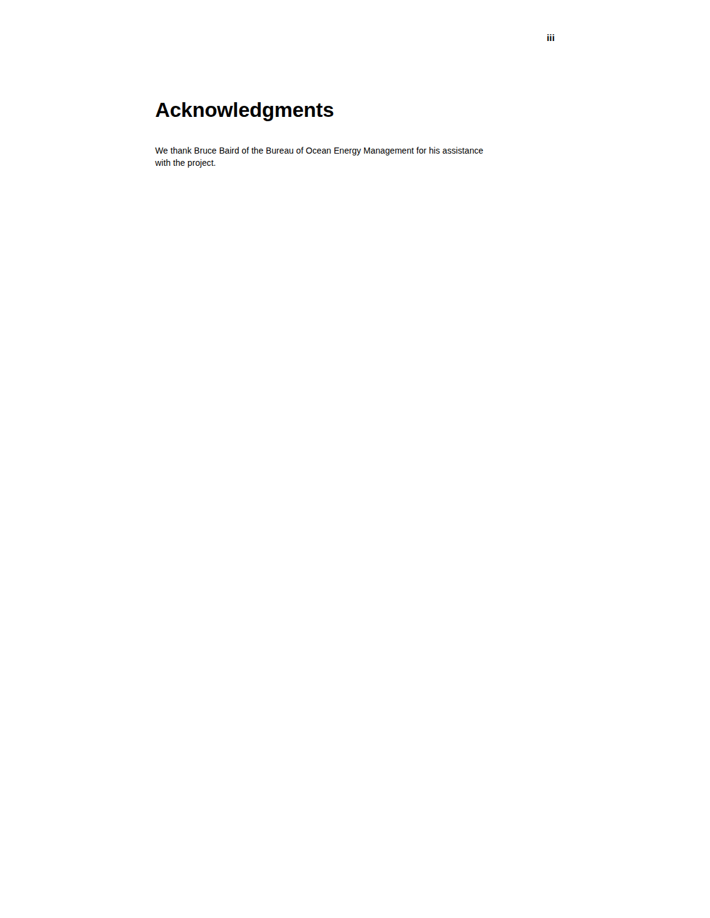iii
Acknowledgments
We thank Bruce Baird of the Bureau of Ocean Energy Management for his assistance with the project.